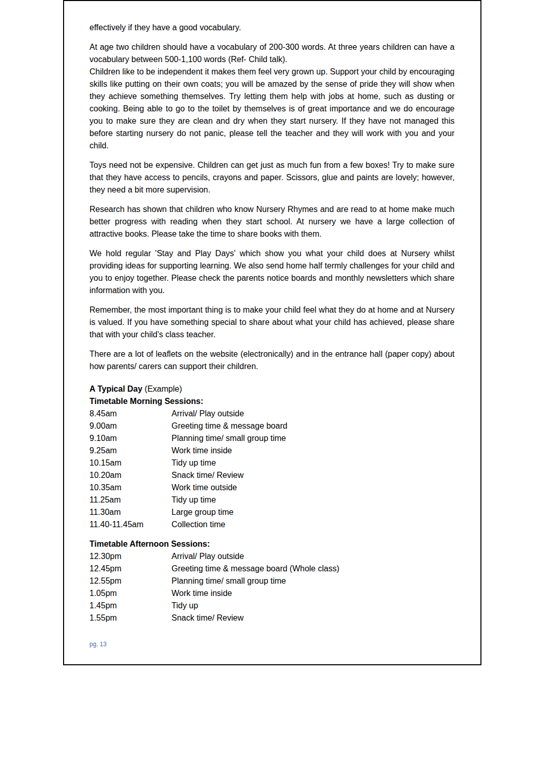effectively if they have a good vocabulary.
At age two children should have a vocabulary of 200-300 words. At three years children can have a vocabulary between 500-1,100 words (Ref- Child talk).
Children like to be independent it makes them feel very grown up. Support your child by encouraging skills like putting on their own coats; you will be amazed by the sense of pride they will show when they achieve something themselves. Try letting them help with jobs at home, such as dusting or cooking. Being able to go to the toilet by themselves is of great importance and we do encourage you to make sure they are clean and dry when they start nursery. If they have not managed this before starting nursery do not panic, please tell the teacher and they will work with you and your child.
Toys need not be expensive. Children can get just as much fun from a few boxes! Try to make sure that they have access to pencils, crayons and paper. Scissors, glue and paints are lovely; however, they need a bit more supervision.
Research has shown that children who know Nursery Rhymes and are read to at home make much better progress with reading when they start school. At nursery we have a large collection of attractive books. Please take the time to share books with them.
We hold regular 'Stay and Play Days' which show you what your child does at Nursery whilst providing ideas for supporting learning. We also send home half termly challenges for your child and you to enjoy together. Please check the parents notice boards and monthly newsletters which share information with you.
Remember, the most important thing is to make your child feel what they do at home and at Nursery is valued. If you have something special to share about what your child has achieved, please share that with your child's class teacher.
There are a lot of leaflets on the website (electronically) and in the entrance hall (paper copy) about how parents/ carers can support their children.
A Typical Day (Example)
Timetable Morning Sessions:
| 8.45am | Arrival/ Play outside |
| 9.00am | Greeting time & message board |
| 9.10am | Planning time/ small group time |
| 9.25am | Work time inside |
| 10.15am | Tidy up time |
| 10.20am | Snack time/ Review |
| 10.35am | Work time outside |
| 11.25am | Tidy up time |
| 11.30am | Large group time |
| 11.40-11.45am | Collection time |
Timetable Afternoon Sessions:
| 12.30pm | Arrival/ Play outside |
| 12.45pm | Greeting time & message board (Whole class) |
| 12.55pm | Planning time/ small group time |
| 1.05pm | Work time inside |
| 1.45pm | Tidy up |
| 1.55pm | Snack time/ Review |
pg. 13